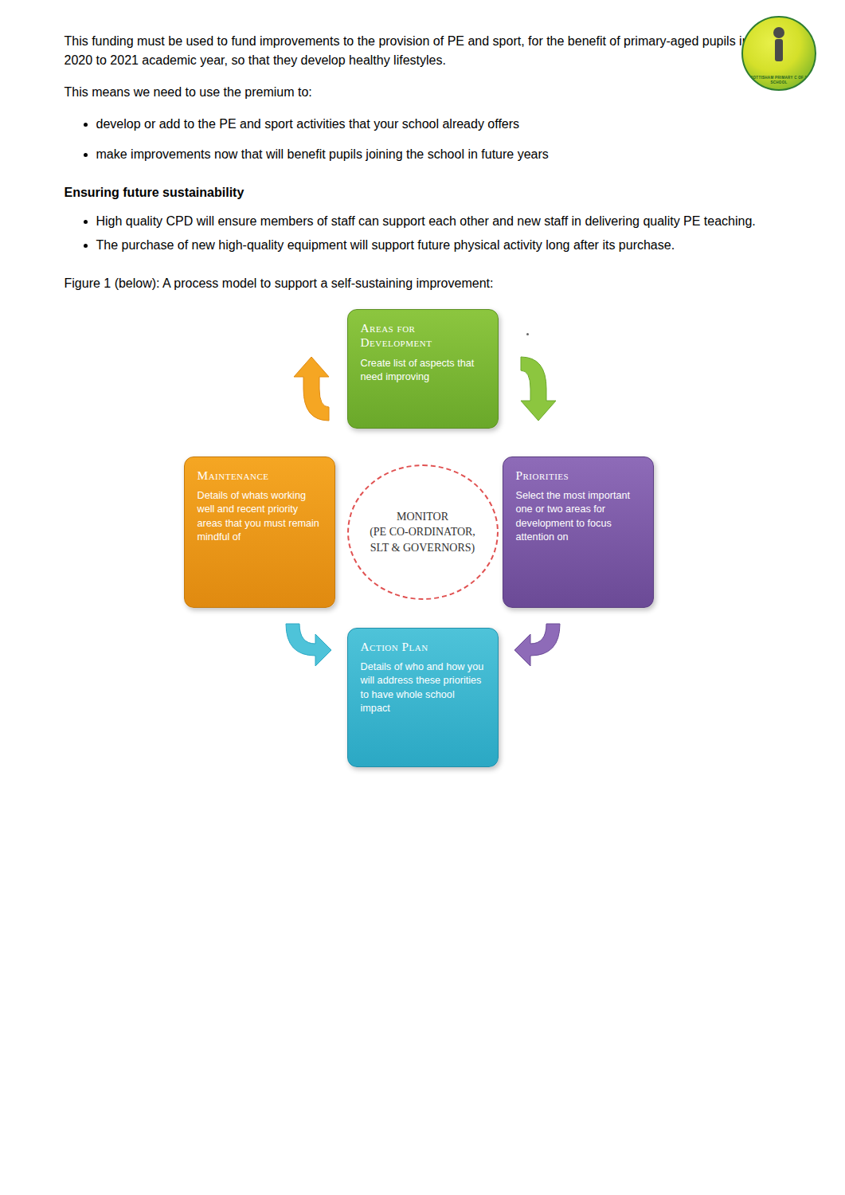BOTTISHAM PRIMARY C OF E SCHOOL
This funding must be used to fund improvements to the provision of PE and sport, for the benefit of primary-aged pupils in the 2020 to 2021 academic year, so that they develop healthy lifestyles.
This means we need to use the premium to:
develop or add to the PE and sport activities that your school already offers
make improvements now that will benefit pupils joining the school in future years
Ensuring future sustainability
High quality CPD will ensure members of staff can support each other and new staff in delivering quality PE teaching.
The purchase of new high-quality equipment will support future physical activity long after its purchase.
Figure 1 (below): A process model to support a self-sustaining improvement:
Areas for Development
Create list of aspects that need improving
Priorities
Select the most important one or two areas for development to focus attention on
Action Plan
Details of who and how you will address these priorities to have whole school impact
Maintenance
Details of whats working well and recent priority areas that you must remain mindful of
MONITOR
(PE CO-ORDINATOR,
SLT & GOVERNORS)